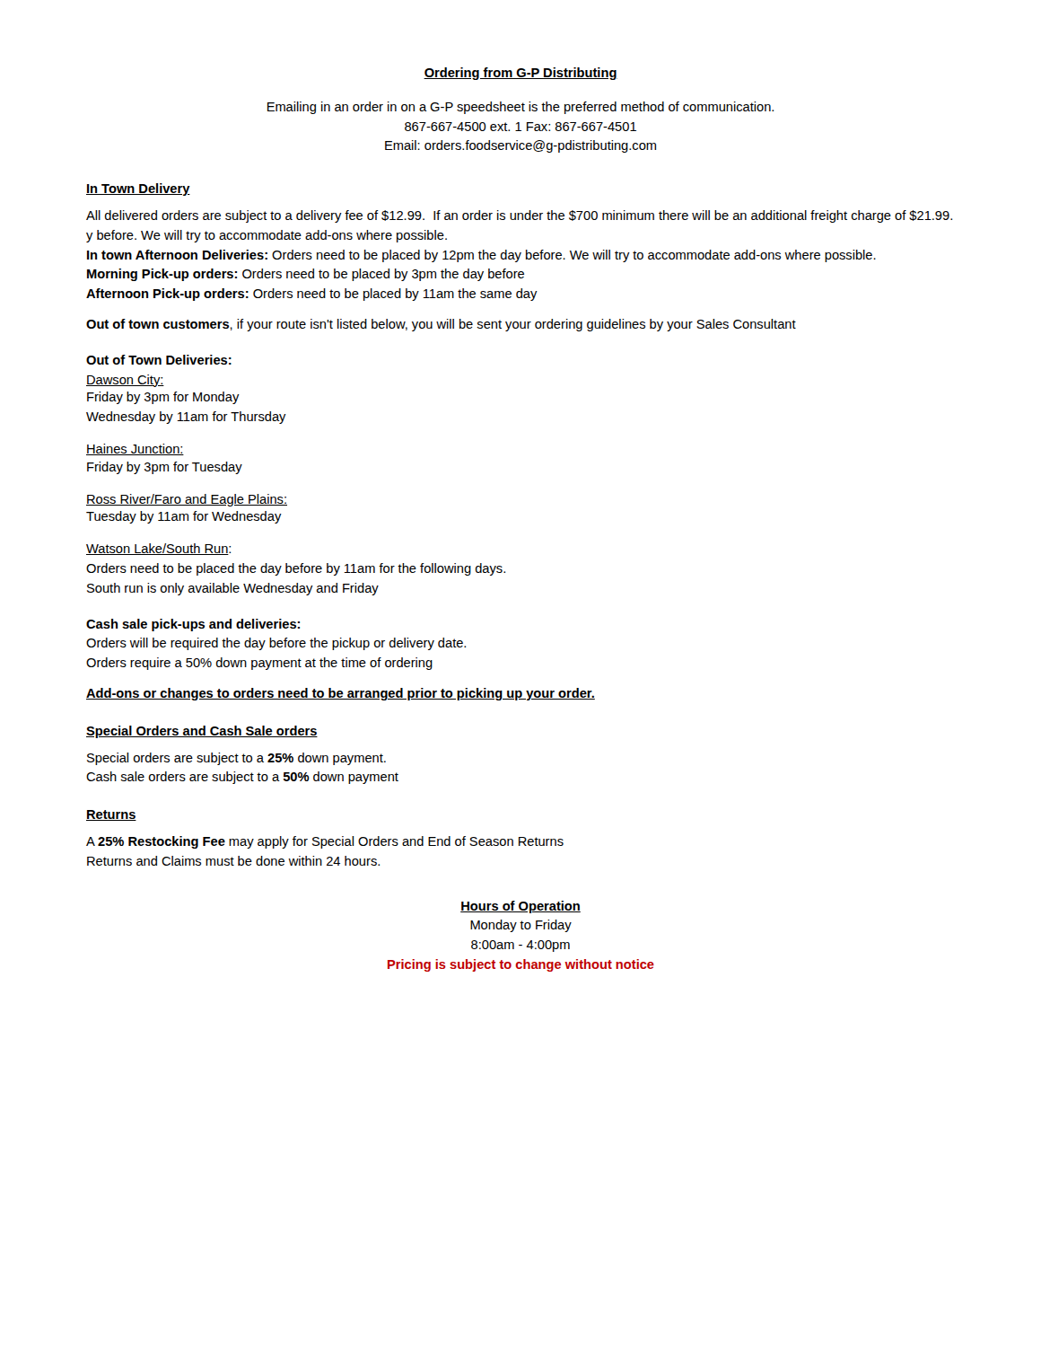Ordering from G-P Distributing
Emailing in an order in on a G-P speedsheet is the preferred method of communication.
867-667-4500 ext. 1 Fax: 867-667-4501
Email: orders.foodservice@g-pdistributing.com
In Town Delivery
All delivered orders are subject to a delivery fee of $12.99. If an order is under the $700 minimum there will be an additional freight charge of $21.99.
y before. We will try to accommodate add-ons where possible.
In town Afternoon Deliveries: Orders need to be placed by 12pm the day before. We will try to accommodate add-ons where possible.
Morning Pick-up orders: Orders need to be placed by 3pm the day before
Afternoon Pick-up orders: Orders need to be placed by 11am the same day
Out of town customers, if your route isn't listed below, you will be sent your ordering guidelines by your Sales Consultant
Out of Town Deliveries:
Dawson City:
Friday by 3pm for Monday
Wednesday by 11am for Thursday
Haines Junction:
Friday by 3pm for Tuesday
Ross River/Faro and Eagle Plains:
Tuesday by 11am for Wednesday
Watson Lake/South Run:
Orders need to be placed the day before by 11am for the following days.
South run is only available Wednesday and Friday
Cash sale pick-ups and deliveries:
Orders will be required the day before the pickup or delivery date.
Orders require a 50% down payment at the time of ordering
Add-ons or changes to orders need to be arranged prior to picking up your order.
Special Orders and Cash Sale orders
Special orders are subject to a 25% down payment.
Cash sale orders are subject to a 50% down payment
Returns
A 25% Restocking Fee may apply for Special Orders and End of Season Returns
Returns and Claims must be done within 24 hours.
Hours of Operation
Monday to Friday
8:00am - 4:00pm
Pricing is subject to change without notice